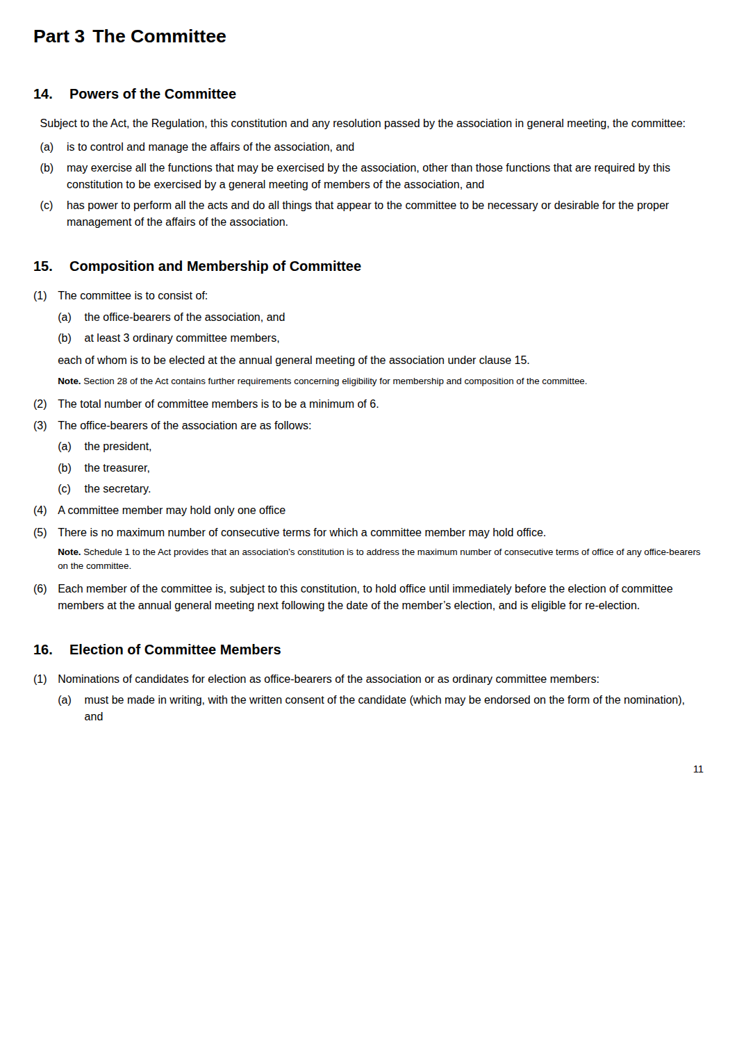Part 3 The Committee
14. Powers of the Committee
Subject to the Act, the Regulation, this constitution and any resolution passed by the association in general meeting, the committee:
is to control and manage the affairs of the association, and
may exercise all the functions that may be exercised by the association, other than those functions that are required by this constitution to be exercised by a general meeting of members of the association, and
has power to perform all the acts and do all things that appear to the committee to be necessary or desirable for the proper management of the affairs of the association.
15. Composition and Membership of Committee
The committee is to consist of:
the office-bearers of the association, and
at least 3 ordinary committee members,
each of whom is to be elected at the annual general meeting of the association under clause 15.
Note. Section 28 of the Act contains further requirements concerning eligibility for membership and composition of the committee.
The total number of committee members is to be a minimum of 6.
The office-bearers of the association are as follows:
the president,
the treasurer,
the secretary.
A committee member may hold only one office
There is no maximum number of consecutive terms for which a committee member may hold office.
Note. Schedule 1 to the Act provides that an association’s constitution is to address the maximum number of consecutive terms of office of any office-bearers on the committee.
Each member of the committee is, subject to this constitution, to hold office until immediately before the election of committee members at the annual general meeting next following the date of the member’s election, and is eligible for re-election.
16. Election of Committee Members
Nominations of candidates for election as office-bearers of the association or as ordinary committee members:
must be made in writing, with the written consent of the candidate (which may be endorsed on the form of the nomination), and
11